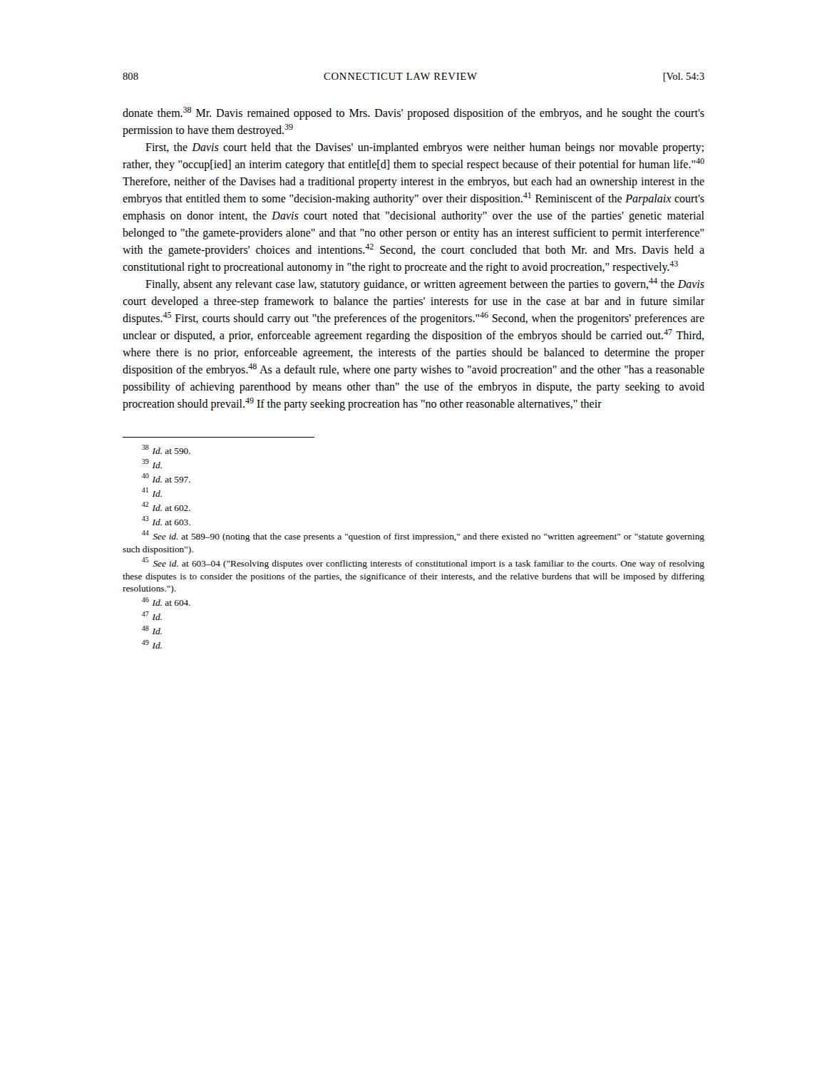808 CONNECTICUT LAW REVIEW [Vol. 54:3
donate them.38 Mr. Davis remained opposed to Mrs. Davis' proposed disposition of the embryos, and he sought the court's permission to have them destroyed.39
First, the Davis court held that the Davises' un-implanted embryos were neither human beings nor movable property; rather, they "occup[ied] an interim category that entitle[d] them to special respect because of their potential for human life."40 Therefore, neither of the Davises had a traditional property interest in the embryos, but each had an ownership interest in the embryos that entitled them to some "decision-making authority" over their disposition.41 Reminiscent of the Parpalaix court's emphasis on donor intent, the Davis court noted that "decisional authority" over the use of the parties' genetic material belonged to "the gamete-providers alone" and that "no other person or entity has an interest sufficient to permit interference" with the gamete-providers' choices and intentions.42 Second, the court concluded that both Mr. and Mrs. Davis held a constitutional right to procreational autonomy in "the right to procreate and the right to avoid procreation," respectively.43
Finally, absent any relevant case law, statutory guidance, or written agreement between the parties to govern,44 the Davis court developed a three-step framework to balance the parties' interests for use in the case at bar and in future similar disputes.45 First, courts should carry out "the preferences of the progenitors."46 Second, when the progenitors' preferences are unclear or disputed, a prior, enforceable agreement regarding the disposition of the embryos should be carried out.47 Third, where there is no prior, enforceable agreement, the interests of the parties should be balanced to determine the proper disposition of the embryos.48 As a default rule, where one party wishes to "avoid procreation" and the other "has a reasonable possibility of achieving parenthood by means other than" the use of the embryos in dispute, the party seeking to avoid procreation should prevail.49 If the party seeking procreation has "no other reasonable alternatives," their
38 Id. at 590.
39 Id.
40 Id. at 597.
41 Id.
42 Id. at 602.
43 Id. at 603.
44 See id. at 589–90 (noting that the case presents a "question of first impression," and there existed no "written agreement" or "statute governing such disposition").
45 See id. at 603–04 ("Resolving disputes over conflicting interests of constitutional import is a task familiar to the courts. One way of resolving these disputes is to consider the positions of the parties, the significance of their interests, and the relative burdens that will be imposed by differing resolutions.").
46 Id. at 604.
47 Id.
48 Id.
49 Id.